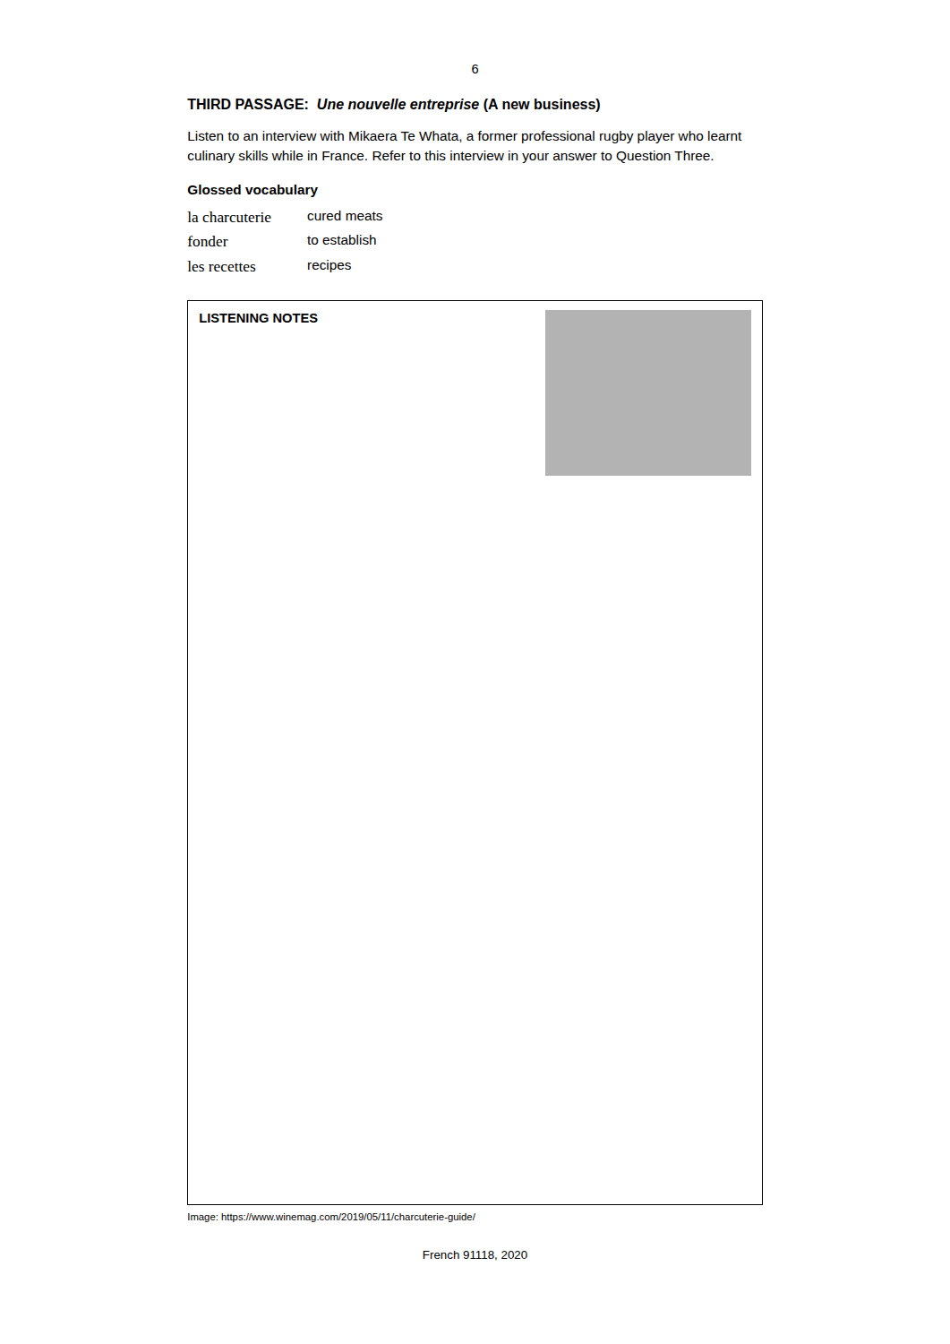6
THIRD PASSAGE: Une nouvelle entreprise (A new business)
Listen to an interview with Mikaera Te Whata, a former professional rugby player who learnt culinary skills while in France. Refer to this interview in your answer to Question Three.
Glossed vocabulary
| la charcuterie | cured meats |
| fonder | to establish |
| les recettes | recipes |
LISTENING NOTES
Image: https://www.winemag.com/2019/05/11/charcuterie-guide/
French 91118, 2020